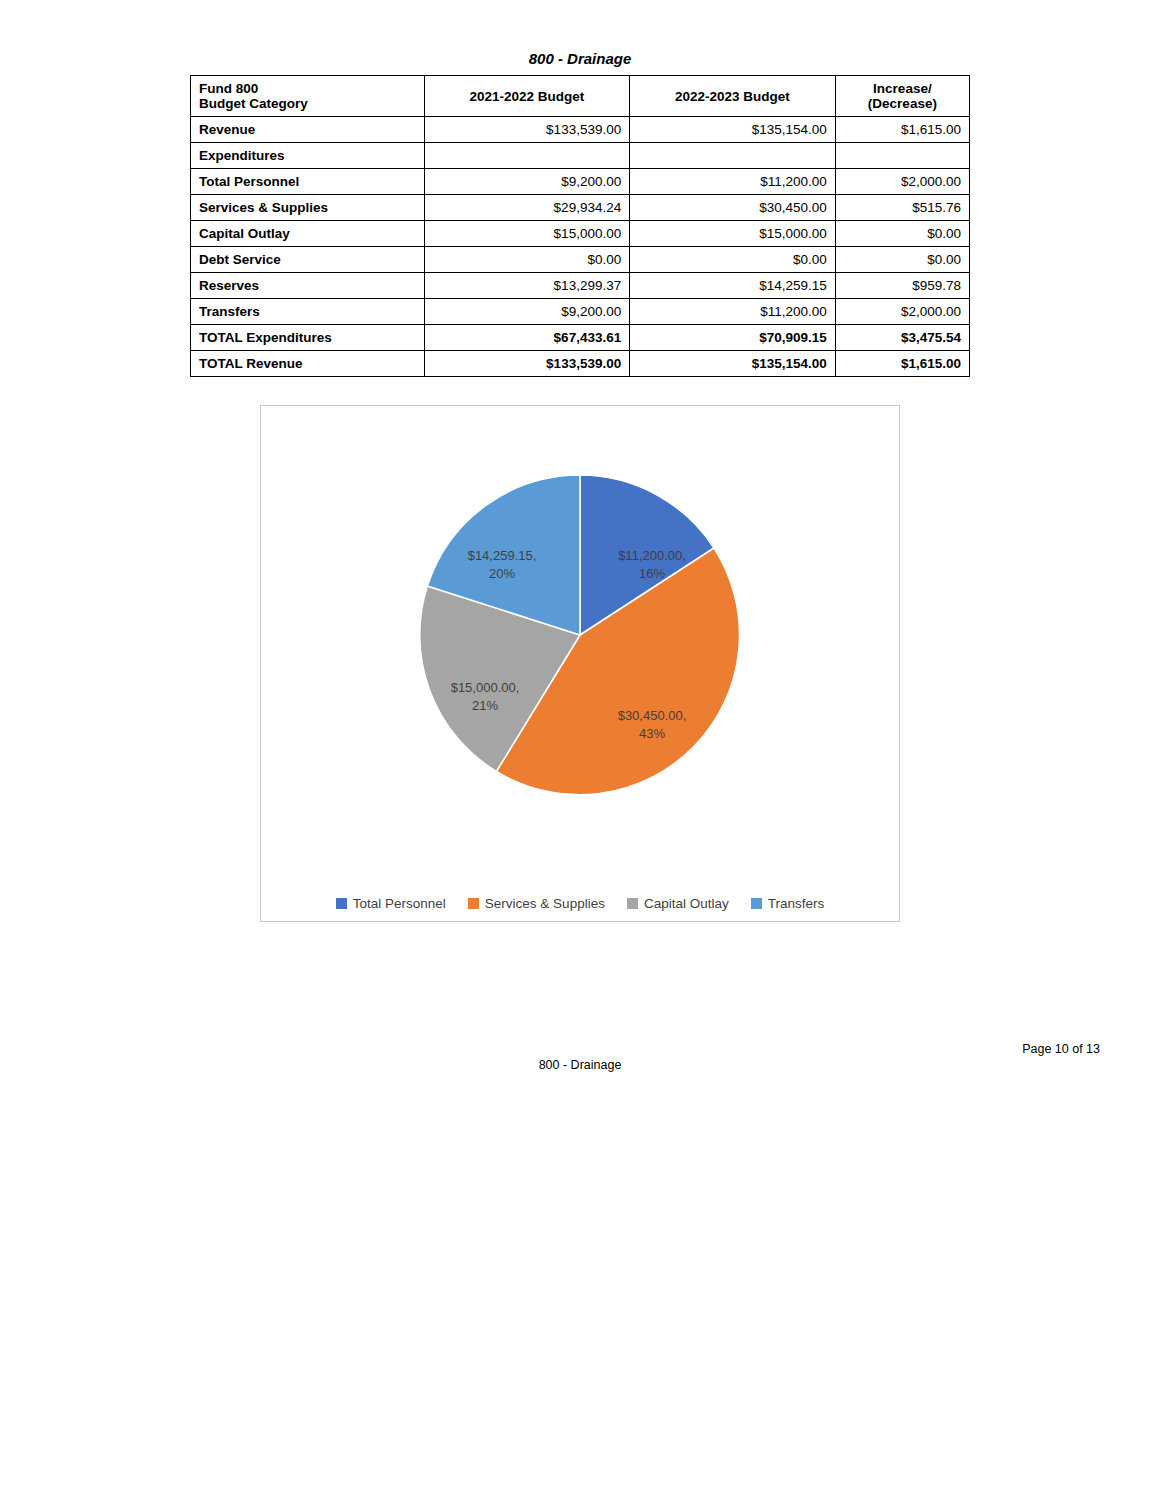800 - Drainage
| Fund 800 Budget Category | 2021-2022 Budget | 2022-2023 Budget | Increase/ (Decrease) |
| --- | --- | --- | --- |
| Revenue | $133,539.00 | $135,154.00 | $1,615.00 |
| Expenditures | | | |
| Total Personnel | $9,200.00 | $11,200.00 | $2,000.00 |
| Services & Supplies | $29,934.24 | $30,450.00 | $515.76 |
| Capital Outlay | $15,000.00 | $15,000.00 | $0.00 |
| Debt Service | $0.00 | $0.00 | $0.00 |
| Reserves | $13,299.37 | $14,259.15 | $959.78 |
| Transfers | $9,200.00 | $11,200.00 | $2,000.00 |
| TOTAL Expenditures | $67,433.61 | $70,909.15 | $3,475.54 |
| TOTAL Revenue | $133,539.00 | $135,154.00 | $1,615.00 |
$11,200.00, 16% $30,450.00, 43% $15,000.00, 21% $14,259.15, 20%
Total Personnel Services & Supplies Capital Outlay Transfers
Page 10 of 13
800 - Drainage